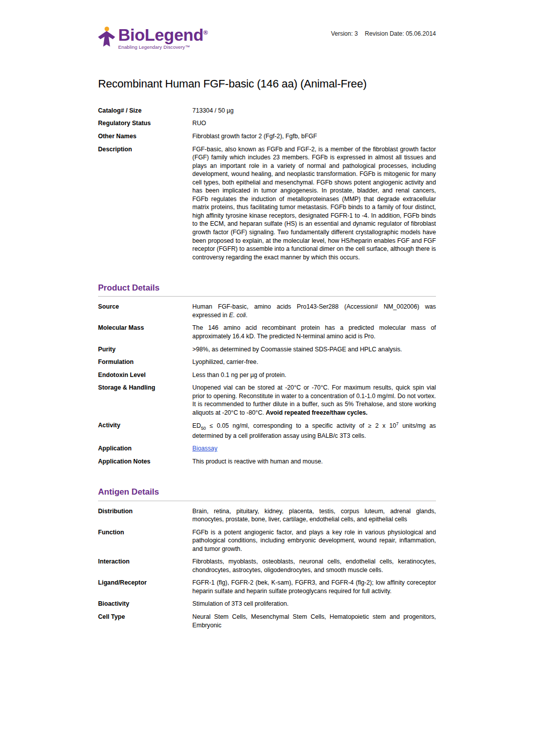BioLegend®
Enabling Legendary Discovery™
Version: 3 Revision Date: 05.06.2014
Recombinant Human FGF-basic (146 aa) (Animal-Free)
| Catalog# / Size | 713304 / 50 µg |
| Regulatory Status | RUO |
| Other Names | Fibroblast growth factor 2 (Fgf-2), Fgfb, bFGF |
| Description | FGF-basic, also known as FGFb and FGF-2, is a member of the fibroblast growth factor (FGF) family which includes 23 members. FGFb is expressed in almost all tissues and plays an important role in a variety of normal and pathological processes, including development, wound healing, and neoplastic transformation. FGFb is mitogenic for many cell types, both epithelial and mesenchymal. FGFb shows potent angiogenic activity and has been implicated in tumor angiogenesis. In prostate, bladder, and renal cancers, FGFb regulates the induction of metalloproteinases (MMP) that degrade extracellular matrix proteins, thus facilitating tumor metastasis. FGFb binds to a family of four distinct, high affinity tyrosine kinase receptors, designated FGFR-1 to -4. In addition, FGFb binds to the ECM, and heparan sulfate (HS) is an essential and dynamic regulator of fibroblast growth factor (FGF) signaling. Two fundamentally different crystallographic models have been proposed to explain, at the molecular level, how HS/heparin enables FGF and FGF receptor (FGFR) to assemble into a functional dimer on the cell surface, although there is controversy regarding the exact manner by which this occurs. |
Product Details
| Source | Human FGF-basic, amino acids Pro143-Ser288 (Accession# NM_002006) was expressed in E. coli . |
| Molecular Mass | The 146 amino acid recombinant protein has a predicted molecular mass of approximately 16.4 kD. The predicted N-terminal amino acid is Pro. |
| Purity | >98%, as determined by Coomassie stained SDS-PAGE and HPLC analysis. |
| Formulation | Lyophilized, carrier-free. |
| Endotoxin Level | Less than 0.1 ng per µg of protein. |
| Storage & Handling | Unopened vial can be stored at -20°C or -70°C. For maximum results, quick spin vial prior to opening. Reconstitute in water to a concentration of 0.1-1.0 mg/ml. Do not vortex. It is recommended to further dilute in a buffer, such as 5% Trehalose, and store working aliquots at -20°C to -80°C. Avoid repeated freeze/thaw cycles. |
| Activity | ED 50 ≤ 0.05 ng/ml, corresponding to a specific activity of ≥ 2 x 10 7 units/mg as determined by a cell proliferation assay using BALB/c 3T3 cells. |
| Application | Bioassay |
| Application Notes | This product is reactive with human and mouse. |
Antigen Details
| Distribution | Brain, retina, pituitary, kidney, placenta, testis, corpus luteum, adrenal glands, monocytes, prostate, bone, liver, cartilage, endothelial cells, and epithelial cells |
| Function | FGFb is a potent angiogenic factor, and plays a key role in various physiological and pathological conditions, including embryonic development, wound repair, inflammation, and tumor growth. |
| Interaction | Fibroblasts, myoblasts, osteoblasts, neuronal cells, endothelial cells, keratinocytes, chondrocytes, astrocytes, oligodendrocytes, and smooth muscle cells. |
| Ligand/Receptor | FGFR-1 (flg), FGFR-2 (bek, K-sam), FGFR3, and FGFR-4 (flg-2); low affinity coreceptor heparin sulfate and heparin sulfate proteoglycans required for full activity. |
| Bioactivity | Stimulation of 3T3 cell proliferation. |
| Cell Type | Neural Stem Cells, Mesenchymal Stem Cells, Hematopoietic stem and progenitors, Embryonic |